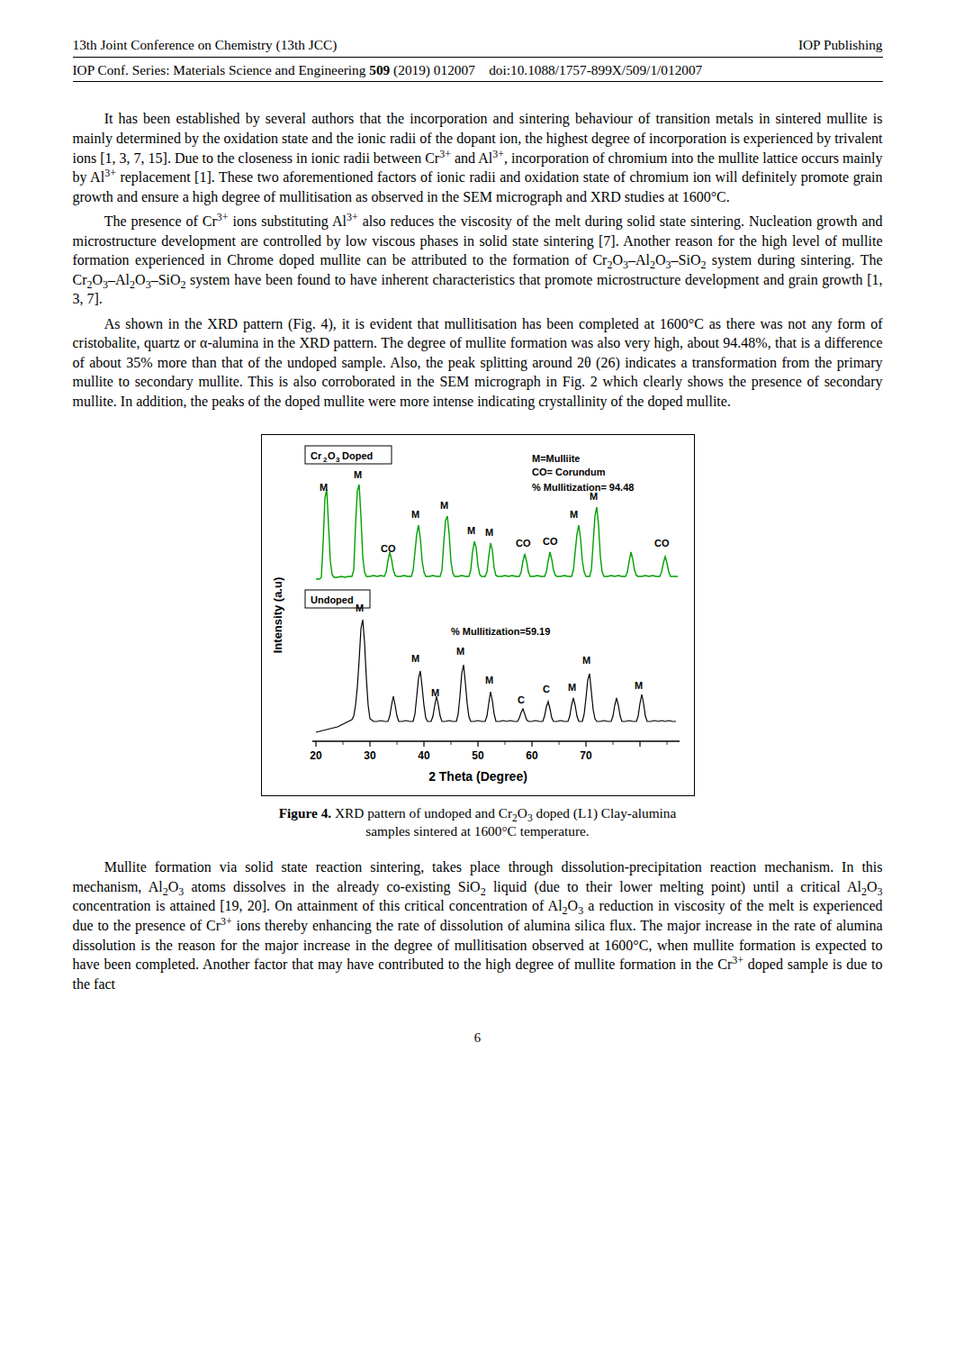13th Joint Conference on Chemistry (13th JCC) IOP Publishing
IOP Conf. Series: Materials Science and Engineering 509 (2019) 012007 doi:10.1088/1757-899X/509/1/012007
It has been established by several authors that the incorporation and sintering behaviour of transition metals in sintered mullite is mainly determined by the oxidation state and the ionic radii of the dopant ion, the highest degree of incorporation is experienced by trivalent ions [1, 3, 7, 15]. Due to the closeness in ionic radii between Cr3+ and Al3+, incorporation of chromium into the mullite lattice occurs mainly by Al3+ replacement [1]. These two aforementioned factors of ionic radii and oxidation state of chromium ion will definitely promote grain growth and ensure a high degree of mullitisation as observed in the SEM micrograph and XRD studies at 1600°C.
The presence of Cr3+ ions substituting Al3+ also reduces the viscosity of the melt during solid state sintering. Nucleation growth and microstructure development are controlled by low viscous phases in solid state sintering [7]. Another reason for the high level of mullite formation experienced in Chrome doped mullite can be attributed to the formation of Cr2O3–Al2O3–SiO2 system during sintering. The Cr2O3–Al2O3–SiO2 system have been found to have inherent characteristics that promote microstructure development and grain growth [1, 3, 7].
As shown in the XRD pattern (Fig. 4), it is evident that mullitisation has been completed at 1600°C as there was not any form of cristobalite, quartz or α-alumina in the XRD pattern. The degree of mullite formation was also very high, about 94.48%, that is a difference of about 35% more than that of the undoped sample. Also, the peak splitting around 2θ (26) indicates a transformation from the primary mullite to secondary mullite. This is also corroborated in the SEM micrograph in Fig. 2 which clearly shows the presence of secondary mullite. In addition, the peaks of the doped mullite were more intense indicating crystallinity of the doped mullite.
Cr 2 O 3 Doped M=Mulliite CO= Corundum % Mullitization= 94.48 Intensity (a.u) M M CO M M M M CO CO M M CO Undoped % Mullitization=59.19 M M M M M C C M M M 20 30 40 50 60 70 2 Theta (Degree)
Figure 4. XRD pattern of undoped and Cr2O3 doped (L1) Clay-alumina
samples sintered at 1600°C temperature.
Mullite formation via solid state reaction sintering, takes place through dissolution-precipitation reaction mechanism. In this mechanism, Al2O3 atoms dissolves in the already co-existing SiO2 liquid (due to their lower melting point) until a critical Al2O3 concentration is attained [19, 20]. On attainment of this critical concentration of Al2O3 a reduction in viscosity of the melt is experienced due to the presence of Cr3+ ions thereby enhancing the rate of dissolution of alumina silica flux. The major increase in the rate of alumina dissolution is the reason for the major increase in the degree of mullitisation observed at 1600°C, when mullite formation is expected to have been completed. Another factor that may have contributed to the high degree of mullite formation in the Cr3+ doped sample is due to the fact
6